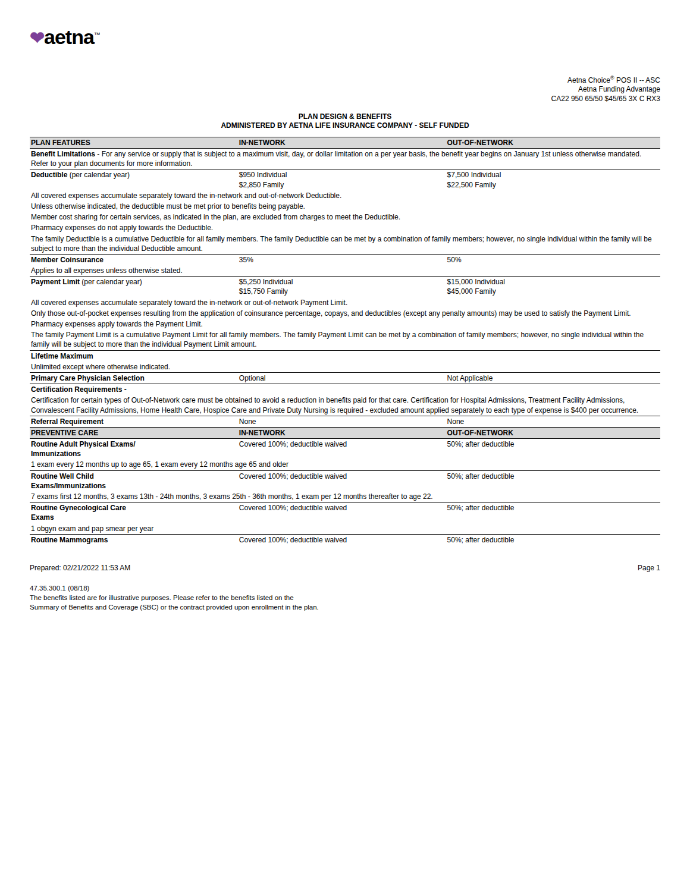❤aetna™
Aetna Choice® POS II -- ASC
Aetna Funding Advantage
CA22 950 65/50 $45/65 3X C RX3
PLAN DESIGN & BENEFITS
ADMINISTERED BY AETNA LIFE INSURANCE COMPANY - SELF FUNDED
| PLAN FEATURES | IN-NETWORK | OUT-OF-NETWORK |
| Benefit Limitations - For any service or supply that is subject to a maximum visit, day, or dollar limitation on a per year basis, the benefit year begins on January 1st unless otherwise mandated. Refer to your plan documents for more information. |
| Deductible (per calendar year) | $950 Individual $2,850 Family | $7,500 Individual $22,500 Family |
| All covered expenses accumulate separately toward the in-network and out-of-network Deductible. |
| Unless otherwise indicated, the deductible must be met prior to benefits being payable. |
| Member cost sharing for certain services, as indicated in the plan, are excluded from charges to meet the Deductible. |
| Pharmacy expenses do not apply towards the Deductible. |
| The family Deductible is a cumulative Deductible for all family members. The family Deductible can be met by a combination of family members; however, no single individual within the family will be subject to more than the individual Deductible amount. |
| Member Coinsurance | 35% | 50% |
| Applies to all expenses unless otherwise stated. |
| Payment Limit (per calendar year) | $5,250 Individual $15,750 Family | $15,000 Individual $45,000 Family |
| All covered expenses accumulate separately toward the in-network or out-of-network Payment Limit. |
| Only those out-of-pocket expenses resulting from the application of coinsurance percentage, copays, and deductibles (except any penalty amounts) may be used to satisfy the Payment Limit. |
| Pharmacy expenses apply towards the Payment Limit. |
| The family Payment Limit is a cumulative Payment Limit for all family members. The family Payment Limit can be met by a combination of family members; however, no single individual within the family will be subject to more than the individual Payment Limit amount. |
| Lifetime Maximum |
| Unlimited except where otherwise indicated. |
| Primary Care Physician Selection | Optional | Not Applicable |
| Certification Requirements - |
| Certification for certain types of Out-of-Network care must be obtained to avoid a reduction in benefits paid for that care. Certification for Hospital Admissions, Treatment Facility Admissions, Convalescent Facility Admissions, Home Health Care, Hospice Care and Private Duty Nursing is required - excluded amount applied separately to each type of expense is $400 per occurrence. |
| Referral Requirement | None | None |
| PREVENTIVE CARE | IN-NETWORK | OUT-OF-NETWORK |
| Routine Adult Physical Exams/ Immunizations | Covered 100%; deductible waived | 50%; after deductible |
| 1 exam every 12 months up to age 65, 1 exam every 12 months age 65 and older |
| Routine Well Child Exams/Immunizations | Covered 100%; deductible waived | 50%; after deductible |
| 7 exams first 12 months, 3 exams 13th - 24th months, 3 exams 25th - 36th months, 1 exam per 12 months thereafter to age 22. |
| Routine Gynecological Care Exams | Covered 100%; deductible waived | 50%; after deductible |
| 1 obgyn exam and pap smear per year |
| Routine Mammograms | Covered 100%; deductible waived | 50%; after deductible |
Prepared: 02/21/2022 11:53 AM Page 1
47.35.300.1 (08/18)
The benefits listed are for illustrative purposes. Please refer to the benefits listed on the
Summary of Benefits and Coverage (SBC) or the contract provided upon enrollment in the plan.